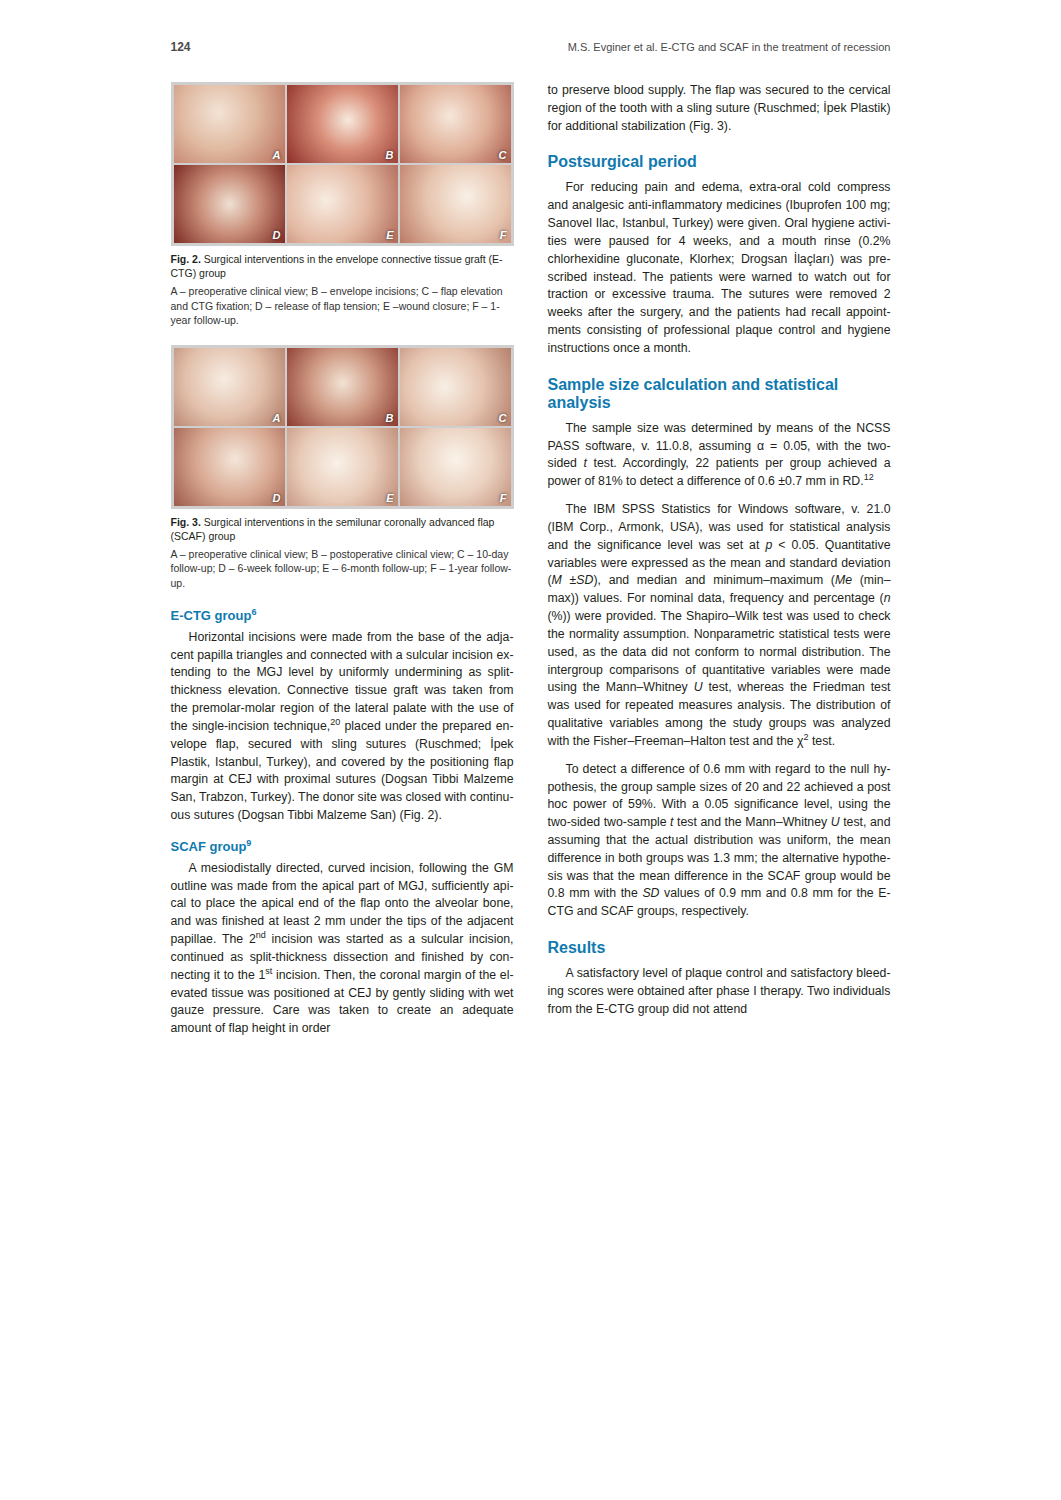124
M.S. Evginer et al. E-CTG and SCAF in the treatment of recession
A
B
C
D
E
F
Fig. 2. Surgical interventions in the envelope connective tissue graft (E-CTG) group A – preoperative clinical view; B – envelope incisions; C – flap elevation and CTG fixation; D – release of flap tension; E –wound closure; F – 1-year follow-up.
A
B
C
D
E
F
Fig. 3. Surgical interventions in the semilunar coronally advanced flap (SCAF) group A – preoperative clinical view; B – postoperative clinical view; C – 10-day follow-up; D – 6-week follow-up; E – 6-month follow-up; F – 1-year follow-up.
E-CTG group6
Horizontal incisions were made from the base of the adjacent papilla triangles and connected with a sulcular incision extending to the MGJ level by uniformly undermining as split-thickness elevation. Connective tissue graft was taken from the premolar-molar region of the lateral palate with the use of the single-incision technique,20 placed under the prepared envelope flap, secured with sling sutures (Ruschmed; İpek Plastik, Istanbul, Turkey), and covered by the positioning flap margin at CEJ with proximal sutures (Dogsan Tibbi Malzeme San, Trabzon, Turkey). The donor site was closed with continuous sutures (Dogsan Tibbi Malzeme San) (Fig. 2).
SCAF group9
A mesiodistally directed, curved incision, following the GM outline was made from the apical part of MGJ, sufficiently apical to place the apical end of the flap onto the alveolar bone, and was finished at least 2 mm under the tips of the adjacent papillae. The 2nd incision was started as a sulcular incision, continued as split-thickness dissection and finished by connecting it to the 1st incision. Then, the coronal margin of the elevated tissue was positioned at CEJ by gently sliding with wet gauze pressure. Care was taken to create an adequate amount of flap height in order
to preserve blood supply. The flap was secured to the cervical region of the tooth with a sling suture (Ruschmed; İpek Plastik) for additional stabilization (Fig. 3).
Postsurgical period
For reducing pain and edema, extra-oral cold compress and analgesic anti-inflammatory medicines (Ibuprofen 100 mg; Sanovel Ilac, Istanbul, Turkey) were given. Oral hygiene activities were paused for 4 weeks, and a mouth rinse (0.2% chlorhexidine gluconate, Klorhex; Drogsan İlaçları) was prescribed instead. The patients were warned to watch out for traction or excessive trauma. The sutures were removed 2 weeks after the surgery, and the patients had recall appointments consisting of professional plaque control and hygiene instructions once a month.
Sample size calculation and statistical analysis
The sample size was determined by means of the NCSS PASS software, v. 11.0.8, assuming α = 0.05, with the two-sided t test. Accordingly, 22 patients per group achieved a power of 81% to detect a difference of 0.6 ±0.7 mm in RD.12
The IBM SPSS Statistics for Windows software, v. 21.0 (IBM Corp., Armonk, USA), was used for statistical analysis and the significance level was set at p < 0.05. Quantitative variables were expressed as the mean and standard deviation (M ±SD), and median and minimum–maximum (Me (min–max)) values. For nominal data, frequency and percentage (n (%)) were provided. The Shapiro–Wilk test was used to check the normality assumption. Nonparametric statistical tests were used, as the data did not conform to normal distribution. The intergroup comparisons of quantitative variables were made using the Mann–Whitney U test, whereas the Friedman test was used for repeated measures analysis. The distribution of qualitative variables among the study groups was analyzed with the Fisher–Freeman–Halton test and the χ2 test.
To detect a difference of 0.6 mm with regard to the null hypothesis, the group sample sizes of 20 and 22 achieved a post hoc power of 59%. With a 0.05 significance level, using the two-sided two-sample t test and the Mann–Whitney U test, and assuming that the actual distribution was uniform, the mean difference in both groups was 1.3 mm; the alternative hypothesis was that the mean difference in the SCAF group would be 0.8 mm with the SD values of 0.9 mm and 0.8 mm for the E-CTG and SCAF groups, respectively.
Results
A satisfactory level of plaque control and satisfactory bleeding scores were obtained after phase I therapy. Two individuals from the E-CTG group did not attend